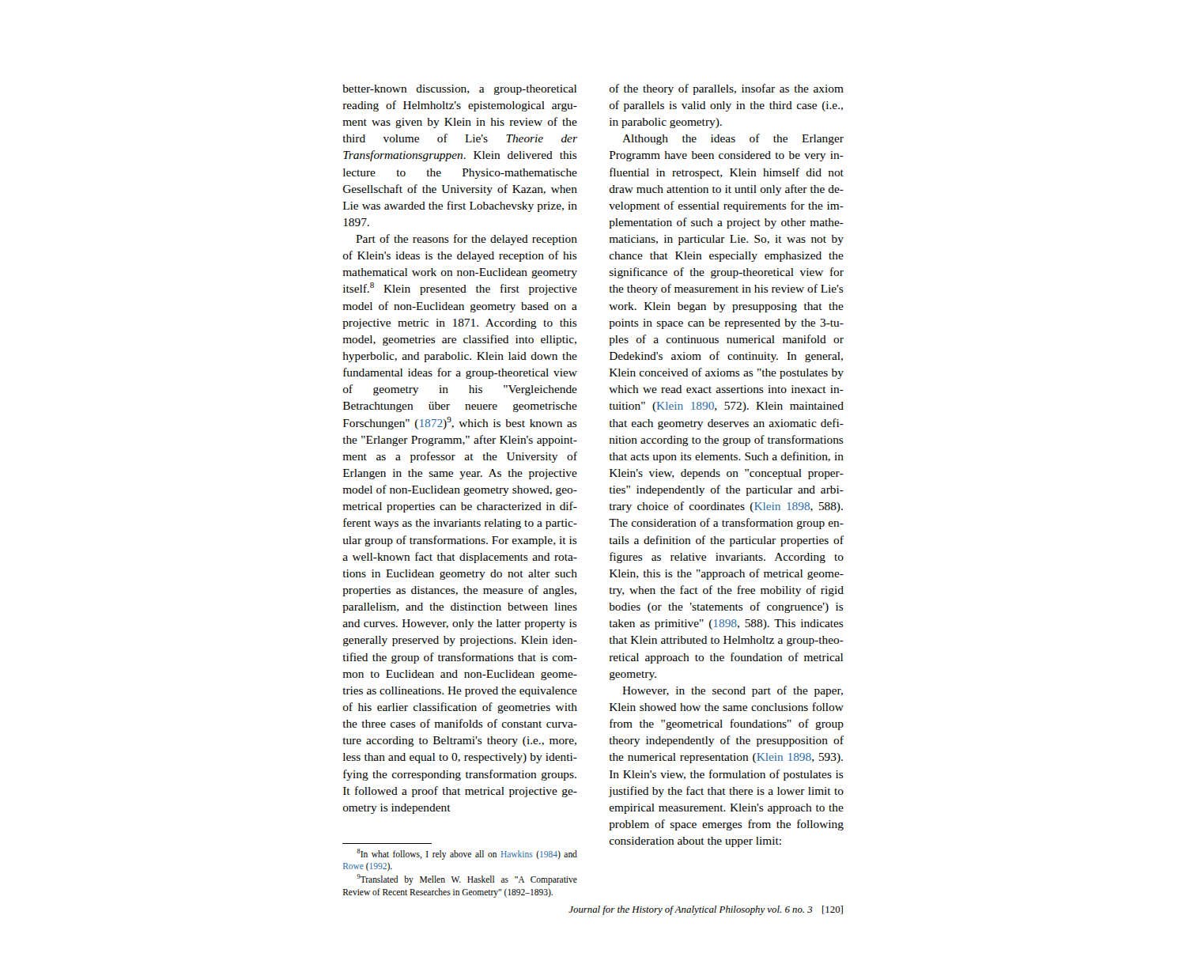better-known discussion, a group-theoretical reading of Helmholtz's epistemological argument was given by Klein in his review of the third volume of Lie's Theorie der Transformationsgruppen. Klein delivered this lecture to the Physico-mathematische Gesellschaft of the University of Kazan, when Lie was awarded the first Lobachevsky prize, in 1897.
Part of the reasons for the delayed reception of Klein's ideas is the delayed reception of his mathematical work on non-Euclidean geometry itself.8 Klein presented the first projective model of non-Euclidean geometry based on a projective metric in 1871. According to this model, geometries are classified into elliptic, hyperbolic, and parabolic. Klein laid down the fundamental ideas for a group-theoretical view of geometry in his "Vergleichende Betrachtungen über neuere geometrische Forschungen" (1872)9, which is best known as the "Erlanger Programm," after Klein's appointment as a professor at the University of Erlangen in the same year. As the projective model of non-Euclidean geometry showed, geometrical properties can be characterized in different ways as the invariants relating to a particular group of transformations. For example, it is a well-known fact that displacements and rotations in Euclidean geometry do not alter such properties as distances, the measure of angles, parallelism, and the distinction between lines and curves. However, only the latter property is generally preserved by projections. Klein identified the group of transformations that is common to Euclidean and non-Euclidean geometries as collineations. He proved the equivalence of his earlier classification of geometries with the three cases of manifolds of constant curvature according to Beltrami's theory (i.e., more, less than and equal to 0, respectively) by identifying the corresponding transformation groups. It followed a proof that metrical projective geometry is independent
8In what follows, I rely above all on Hawkins (1984) and Rowe (1992).
9Translated by Mellen W. Haskell as "A Comparative Review of Recent Researches in Geometry" (1892–1893).
of the theory of parallels, insofar as the axiom of parallels is valid only in the third case (i.e., in parabolic geometry).
Although the ideas of the Erlanger Programm have been considered to be very influential in retrospect, Klein himself did not draw much attention to it until only after the development of essential requirements for the implementation of such a project by other mathematicians, in particular Lie. So, it was not by chance that Klein especially emphasized the significance of the group-theoretical view for the theory of measurement in his review of Lie's work. Klein began by presupposing that the points in space can be represented by the 3-tuples of a continuous numerical manifold or Dedekind's axiom of continuity. In general, Klein conceived of axioms as "the postulates by which we read exact assertions into inexact intuition" (Klein 1890, 572). Klein maintained that each geometry deserves an axiomatic definition according to the group of transformations that acts upon its elements. Such a definition, in Klein's view, depends on "conceptual properties" independently of the particular and arbitrary choice of coordinates (Klein 1898, 588). The consideration of a transformation group entails a definition of the particular properties of figures as relative invariants. According to Klein, this is the "approach of metrical geometry, when the fact of the free mobility of rigid bodies (or the 'statements of congruence') is taken as primitive" (1898, 588). This indicates that Klein attributed to Helmholtz a group-theoretical approach to the foundation of metrical geometry.
However, in the second part of the paper, Klein showed how the same conclusions follow from the "geometrical foundations" of group theory independently of the presupposition of the numerical representation (Klein 1898, 593). In Klein's view, the formulation of postulates is justified by the fact that there is a lower limit to empirical measurement. Klein's approach to the problem of space emerges from the following consideration about the upper limit:
Journal for the History of Analytical Philosophy vol. 6 no. 3[120]